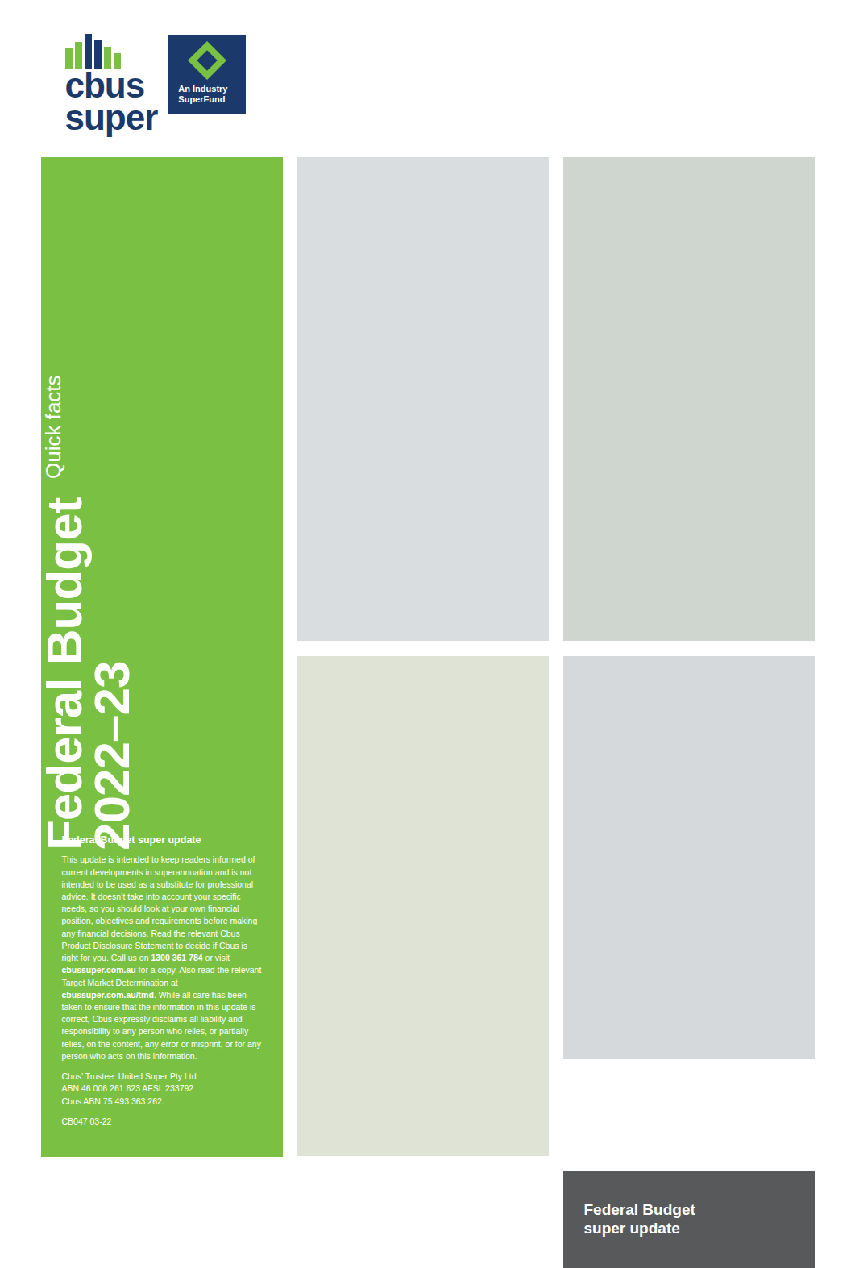cbus super
An Industry
SuperFund
Federal Budget
2022–23
Quick facts
Federal Budget super update
This update is intended to keep readers informed of current developments in superannuation and is not intended to be used as a substitute for professional advice. It doesn’t take into account your specific needs, so you should look at your own financial position, objectives and requirements before making any financial decisions. Read the relevant Cbus Product Disclosure Statement to decide if Cbus is right for you. Call us on 1300 361 784 or visit cbussuper.com.au for a copy. Also read the relevant Target Market Determination at cbussuper.com.au/tmd. While all care has been taken to ensure that the information in this update is correct, Cbus expressly disclaims all liability and responsibility to any person who relies, or partially relies, on the content, any error or misprint, or for any person who acts on this information.
Cbus’ Trustee: United Super Pty Ltd
ABN 46 006 261 623 AFSL 233792
Cbus ABN 75 493 363 262.
CB047 03-22
Federal Budget
super update